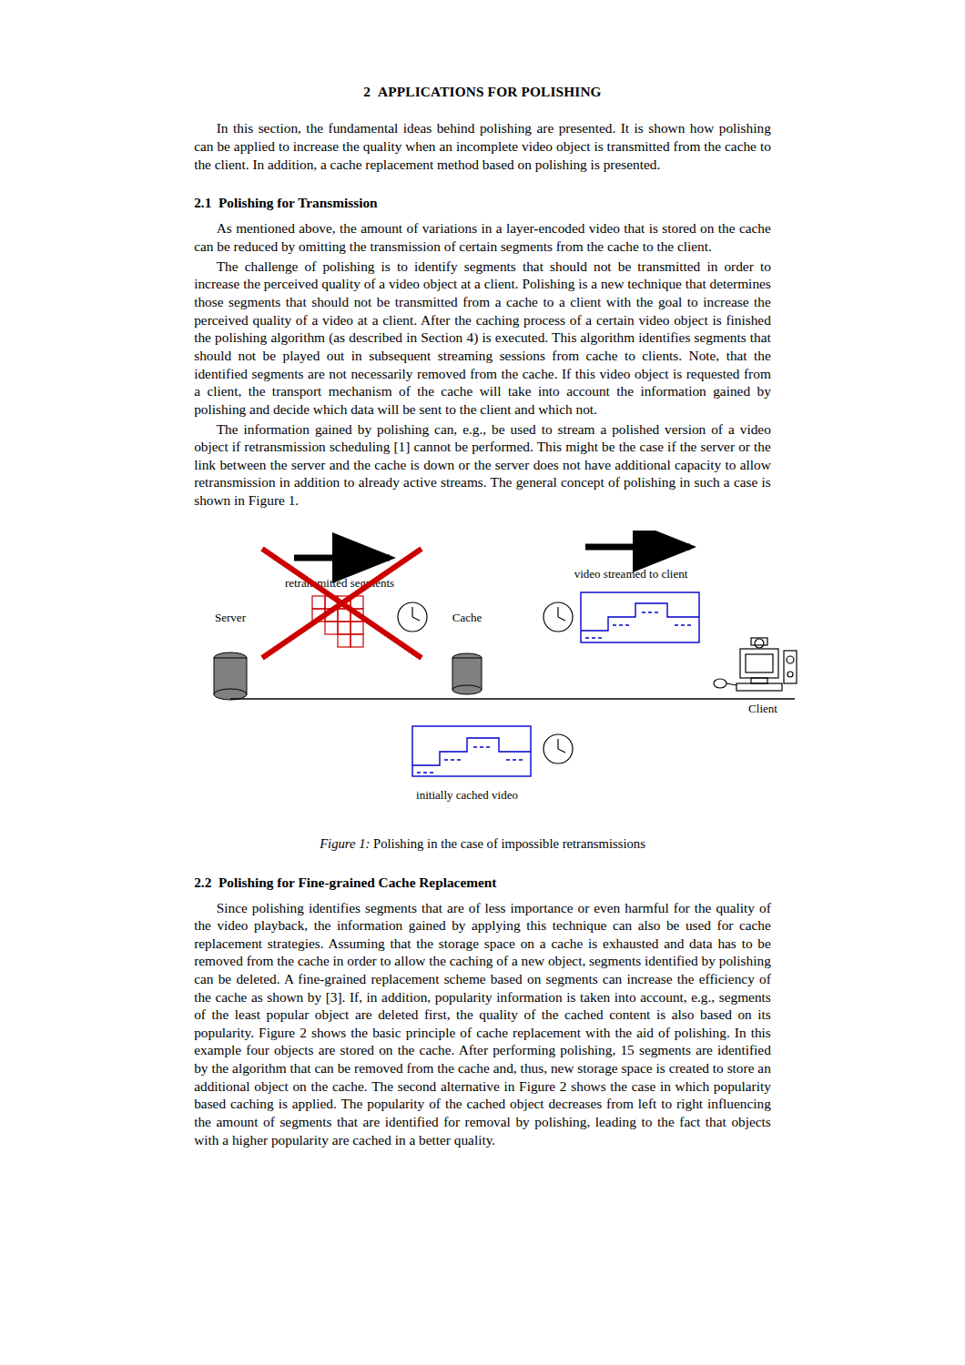2 APPLICATIONS FOR POLISHING
In this section, the fundamental ideas behind polishing are presented. It is shown how polishing can be applied to increase the quality when an incomplete video object is transmitted from the cache to the client. In addition, a cache replacement method based on polishing is presented.
2.1 Polishing for Transmission
As mentioned above, the amount of variations in a layer-encoded video that is stored on the cache can be reduced by omitting the transmission of certain segments from the cache to the client.
The challenge of polishing is to identify segments that should not be transmitted in order to increase the perceived quality of a video object at a client. Polishing is a new technique that determines those segments that should not be transmitted from a cache to a client with the goal to increase the perceived quality of a video at a client. After the caching process of a certain video object is finished the polishing algorithm (as described in Section 4) is executed. This algorithm identifies segments that should not be played out in subsequent streaming sessions from cache to clients. Note, that the identified segments are not necessarily removed from the cache. If this video object is requested from a client, the transport mechanism of the cache will take into account the information gained by polishing and decide which data will be sent to the client and which not.
The information gained by polishing can, e.g., be used to stream a polished version of a video object if retransmission scheduling [1] cannot be performed. This might be the case if the server or the link between the server and the cache is down or the server does not have additional capacity to allow retransmission in addition to already active streams. The general concept of polishing in such a case is shown in Figure 1.
video streamed to client retransmitted segments Server Cache Client initially cached video
Figure 1: Polishing in the case of impossible retransmissions
2.2 Polishing for Fine-grained Cache Replacement
Since polishing identifies segments that are of less importance or even harmful for the quality of the video playback, the information gained by applying this technique can also be used for cache replacement strategies. Assuming that the storage space on a cache is exhausted and data has to be removed from the cache in order to allow the caching of a new object, segments identified by polishing can be deleted. A fine-grained replacement scheme based on segments can increase the efficiency of the cache as shown by [3]. If, in addition, popularity information is taken into account, e.g., segments of the least popular object are deleted first, the quality of the cached content is also based on its popularity. Figure 2 shows the basic principle of cache replacement with the aid of polishing. In this example four objects are stored on the cache. After performing polishing, 15 segments are identified by the algorithm that can be removed from the cache and, thus, new storage space is created to store an additional object on the cache. The second alternative in Figure 2 shows the case in which popularity based caching is applied. The popularity of the cached object decreases from left to right influencing the amount of segments that are identified for removal by polishing, leading to the fact that objects with a higher popularity are cached in a better quality.